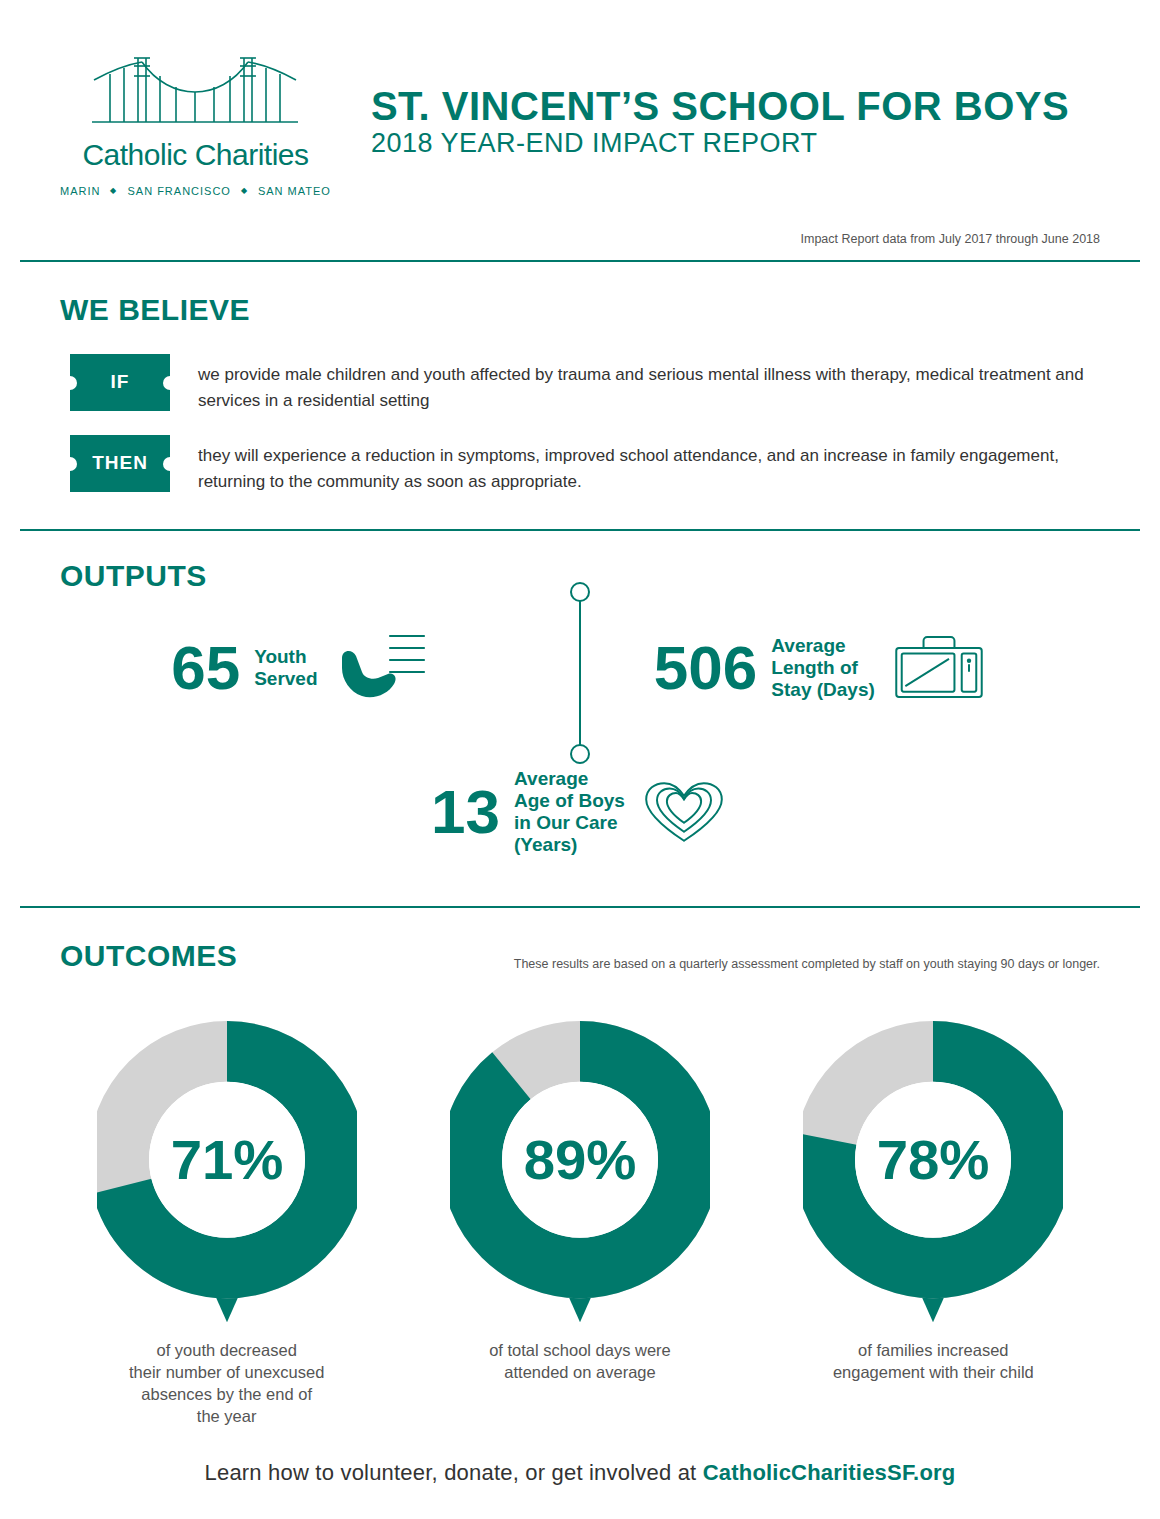Catholic Charities
MARIN◆ SAN FRANCISCO◆ SAN MATEO
St. Vincent’s School for Boys
2018 Year-End Impact Report
Impact Report data from July 2017 through June 2018
We Believe
IF
we provide male children and youth affected by trauma and serious mental illness with therapy, medical treatment and services in a residential setting
THEN
they will experience a reduction in symptoms, improved school attendance, and an increase in family engagement, returning to the community as soon as appropriate.
Outputs
65 Youth
Served
506 Average
Length of
Stay (Days)
13 Average
Age of Boys
in Our Care
(Years)
Outcomes
These results are based on a quarterly assessment completed by staff on youth staying 90 days or longer.
71%
of youth decreased
their number of unexcused
absences by the end of
the year
89%
of total school days were
attended on average
78%
of families increased
engagement with their child
Learn how to volunteer, donate, or get involved at CatholicCharitiesSF.org